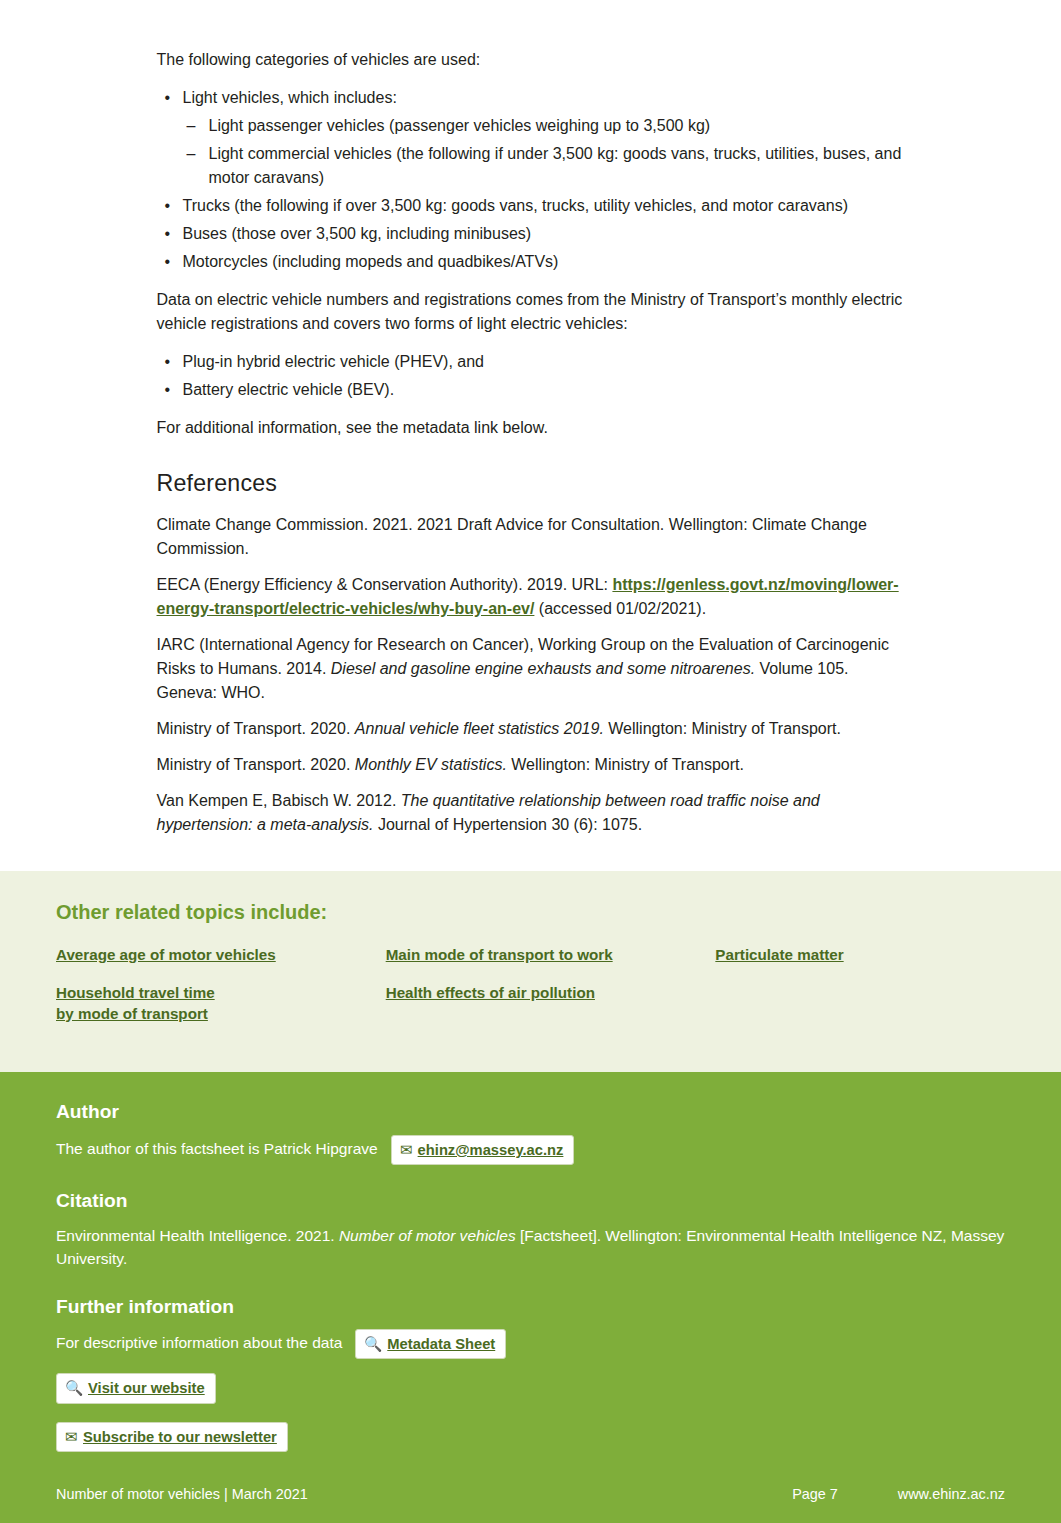The following categories of vehicles are used:
Light vehicles, which includes:
Light passenger vehicles (passenger vehicles weighing up to 3,500 kg)
Light commercial vehicles (the following if under 3,500 kg: goods vans, trucks, utilities, buses, and motor caravans)
Trucks (the following if over 3,500 kg: goods vans, trucks, utility vehicles, and motor caravans)
Buses (those over 3,500 kg, including minibuses)
Motorcycles (including mopeds and quadbikes/ATVs)
Data on electric vehicle numbers and registrations comes from the Ministry of Transport’s monthly electric vehicle registrations and covers two forms of light electric vehicles:
Plug-in hybrid electric vehicle (PHEV), and
Battery electric vehicle (BEV).
For additional information, see the metadata link below.
References
Climate Change Commission. 2021. 2021 Draft Advice for Consultation. Wellington: Climate Change Commission.
EECA (Energy Efficiency & Conservation Authority). 2019. URL: https://genless.govt.nz/moving/lower-energy-transport/electric-vehicles/why-buy-an-ev/ (accessed 01/02/2021).
IARC (International Agency for Research on Cancer), Working Group on the Evaluation of Carcinogenic Risks to Humans. 2014. Diesel and gasoline engine exhausts and some nitroarenes. Volume 105. Geneva: WHO.
Ministry of Transport. 2020. Annual vehicle fleet statistics 2019. Wellington: Ministry of Transport.
Ministry of Transport. 2020. Monthly EV statistics. Wellington: Ministry of Transport.
Van Kempen E, Babisch W. 2012. The quantitative relationship between road traffic noise and hypertension: a meta-analysis. Journal of Hypertension 30 (6): 1075.
Other related topics include:
Average age of motor vehicles Household travel time
by mode of transport
Main mode of transport to work Health effects of air pollution
Particulate matter
Author
The author of this factsheet is Patrick Hipgrave ✉ehinz@massey.ac.nz
Citation
Environmental Health Intelligence. 2021. Number of motor vehicles [Factsheet]. Wellington: Environmental Health Intelligence NZ, Massey University.
Further information
For descriptive information about the data 🔍Metadata Sheet
🔍Visit our website
✉Subscribe to our newsletter
Number of motor vehicles | March 2021 Page 7 www.ehinz.ac.nz